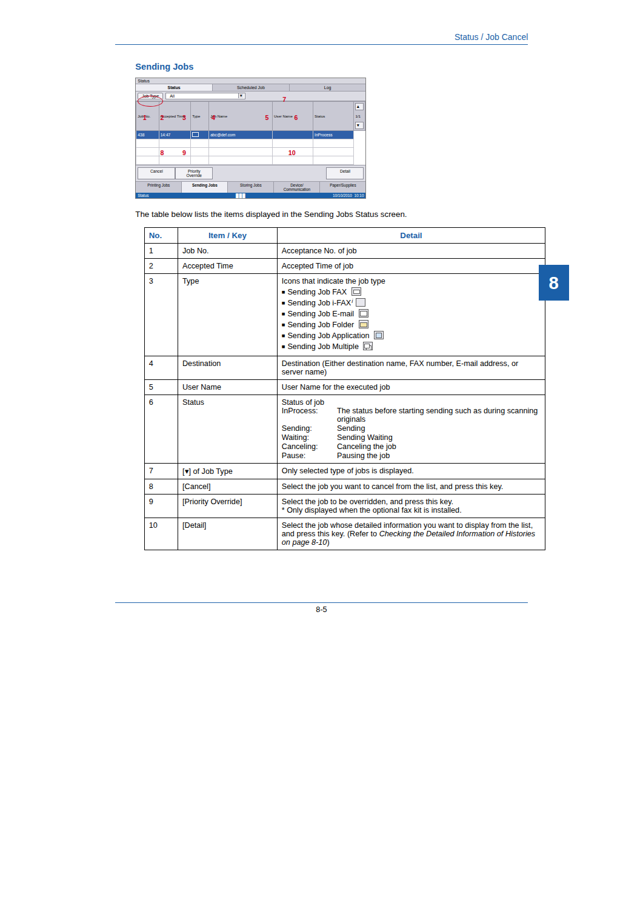Status / Job Cancel
8
Sending Jobs
Status
Status
Scheduled Job
Log
Job Type
All ▾
| Job No. | Accepted Time | Type | Job Name | User Name | Status | ▲ 1/1 ▼ |
| --- | --- | --- | --- | --- | --- | --- |
| 438 | 14:47 | | abc@def.com | | InProcess |
Cancel
Priority
Override
Detail
Printing Jobs
Sending Jobs
Storing Jobs
Device/
Communication
Paper/Supplies
Status ███ 10/10/2010 10:10
7 1 2 3 4 5 6 8 9 10
The table below lists the items displayed in the Sending Jobs Status screen.
| No. | Item / Key | Detail |
| --- | --- | --- |
| 1 | Job No. | Acceptance No. of job |
| 2 | Accepted Time | Accepted Time of job |
| 3 | Type | Icons that indicate the job type Sending Job FAX Sending Job i-FAX Sending Job E-mail Sending Job Folder Sending Job Application Sending Job Multiple |
| 4 | Destination | Destination (Either destination name, FAX number, E-mail address, or server name) |
| 5 | User Name | User Name for the executed job |
| 6 | Status | Status of job InProcess: The status before starting sending such as during scanning originals Sending: Sending Waiting: Sending Waiting Canceling: Canceling the job Pause: Pausing the job |
| 7 | [▾] of Job Type | Only selected type of jobs is displayed. |
| 8 | [Cancel] | Select the job you want to cancel from the list, and press this key. |
| 9 | [Priority Override] | Select the job to be overridden, and press this key. * Only displayed when the optional fax kit is installed. |
| 10 | [Detail] | Select the job whose detailed information you want to display from the list, and press this key. (Refer to Checking the Detailed Information of Histories on page 8-10 ) |
8-5